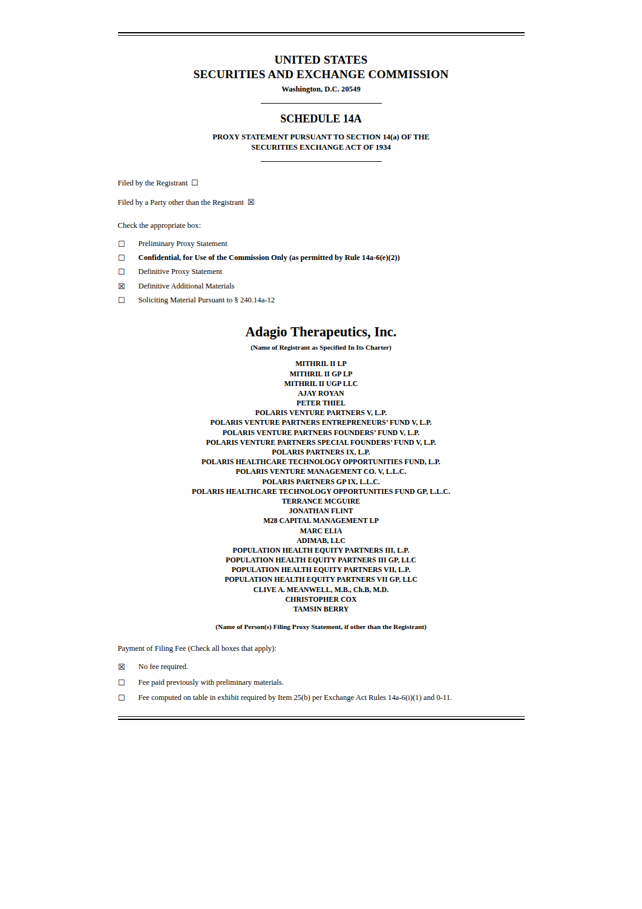UNITED STATES
SECURITIES AND EXCHANGE COMMISSION
Washington, D.C. 20549
SCHEDULE 14A
PROXY STATEMENT PURSUANT TO SECTION 14(a) OF THE
SECURITIES EXCHANGE ACT OF 1934
Filed by the Registrant ☐
Filed by a Party other than the Registrant ☒
Check the appropriate box:
| ☐ | Preliminary Proxy Statement |
| ☐ | Confidential, for Use of the Commission Only (as permitted by Rule 14a-6(e)(2)) |
| ☐ | Definitive Proxy Statement |
| ☒ | Definitive Additional Materials |
| ☐ | Soliciting Material Pursuant to § 240.14a-12 |
Adagio Therapeutics, Inc.
(Name of Registrant as Specified In Its Charter)
MITHRIL II LP
MITHRIL II GP LP
MITHRIL II UGP LLC
AJAY ROYAN
PETER THIEL
POLARIS VENTURE PARTNERS V, L.P.
POLARIS VENTURE PARTNERS ENTREPRENEURS’ FUND V, L.P.
POLARIS VENTURE PARTNERS FOUNDERS’ FUND V, L.P.
POLARIS VENTURE PARTNERS SPECIAL FOUNDERS’ FUND V, L.P.
POLARIS PARTNERS IX, L.P.
POLARIS HEALTHCARE TECHNOLOGY OPPORTUNITIES FUND, L.P.
POLARIS VENTURE MANAGEMENT CO. V, L.L.C.
POLARIS PARTNERS GP IX, L.L.C.
POLARIS HEALTHCARE TECHNOLOGY OPPORTUNITIES FUND GP, L.L.C.
TERRANCE MCGUIRE
JONATHAN FLINT
M28 CAPITAL MANAGEMENT LP
MARC ELIA
ADIMAB, LLC
POPULATION HEALTH EQUITY PARTNERS III, L.P.
POPULATION HEALTH EQUITY PARTNERS III GP, LLC
POPULATION HEALTH EQUITY PARTNERS VII, L.P.
POPULATION HEALTH EQUITY PARTNERS VII GP, LLC
CLIVE A. MEANWELL, M.B., Ch.B, M.D.
CHRISTOPHER COX
TAMSIN BERRY
(Name of Person(s) Filing Proxy Statement, if other than the Registrant)
Payment of Filing Fee (Check all boxes that apply):
| ☒ | No fee required. |
| ☐ | Fee paid previously with preliminary materials. |
| ☐ | Fee computed on table in exhibit required by Item 25(b) per Exchange Act Rules 14a-6(i)(1) and 0-11. |